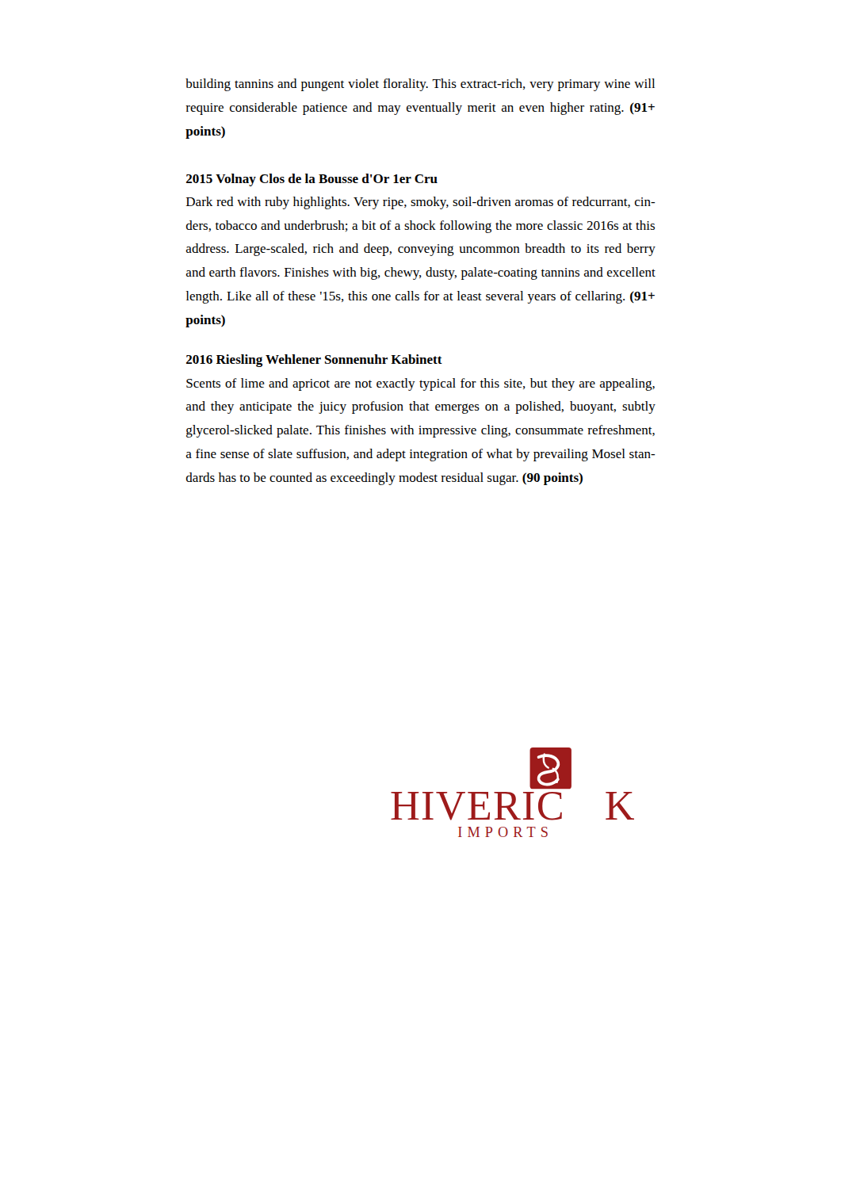building tannins and pungent violet florality. This extract-rich, very primary wine will require considerable patience and may eventually merit an even higher rating. (91+ points)
2015 Volnay Clos de la Bousse d'Or 1er Cru
Dark red with ruby highlights. Very ripe, smoky, soil-driven aromas of redcurrant, cinders, tobacco and underbrush; a bit of a shock following the more classic 2016s at this address. Large-scaled, rich and deep, conveying uncommon breadth to its red berry and earth flavors. Finishes with big, chewy, dusty, palate-coating tannins and excellent length. Like all of these '15s, this one calls for at least several years of cellaring. (91+ points)
2016 Riesling Wehlener Sonnenuhr Kabinett
Scents of lime and apricot are not exactly typical for this site, but they are appealing, and they anticipate the juicy profusion that emerges on a polished, buoyant, subtly glycerol-slicked palate. This finishes with impressive cling, consummate refreshment, a fine sense of slate suffusion, and adept integration of what by prevailing Mosel standards has to be counted as exceedingly modest residual sugar. (90 points)
HIVERIC K IMPORTS